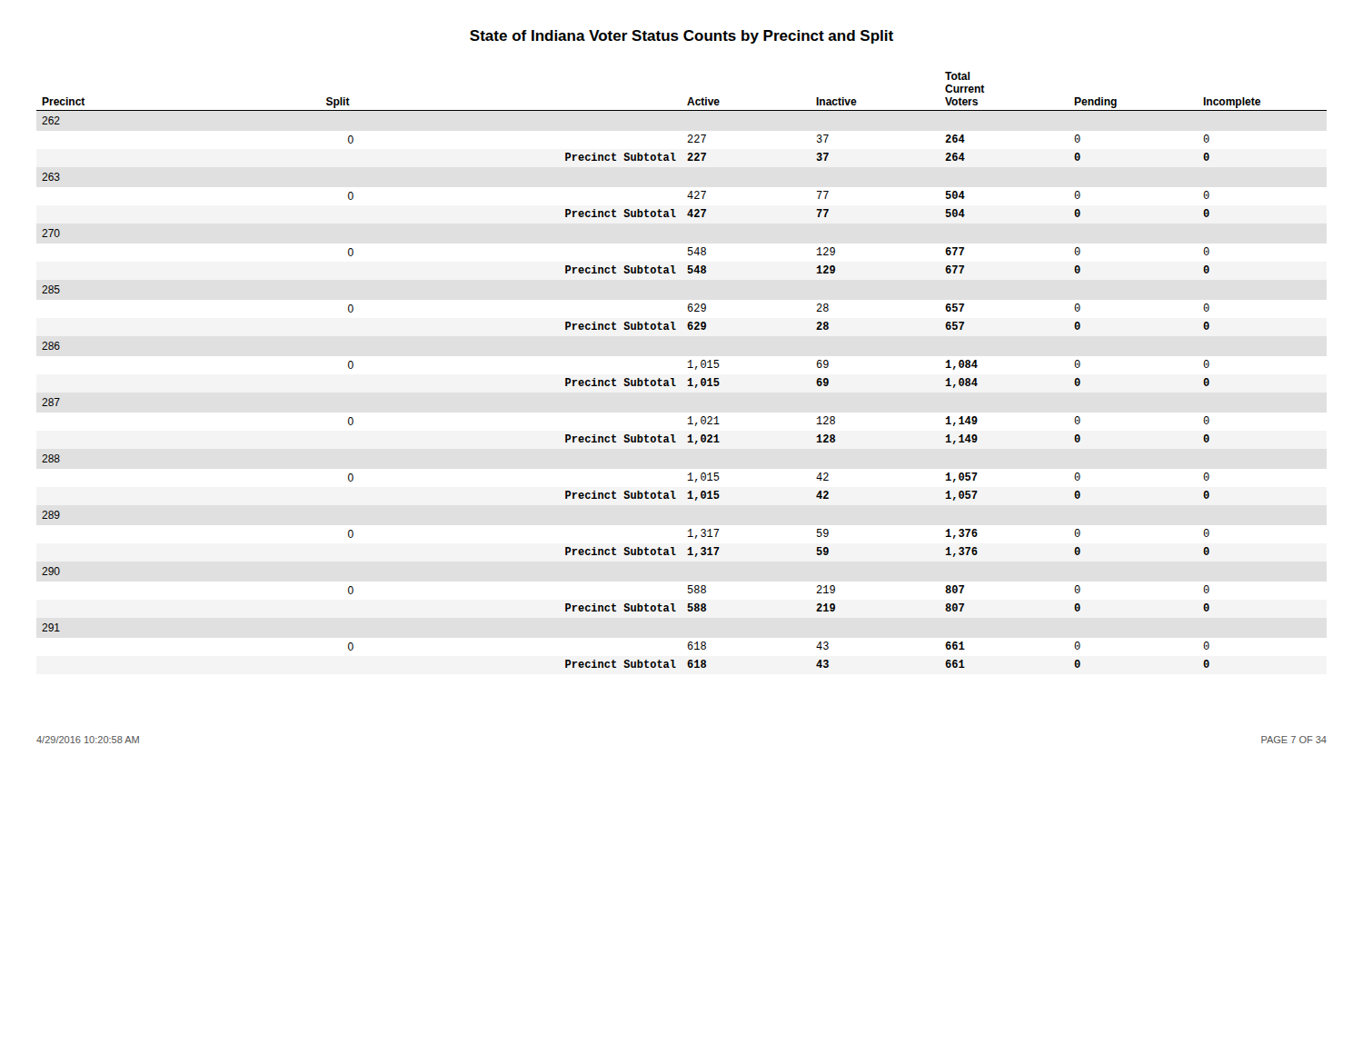State of Indiana Voter Status Counts by Precinct and Split
| Precinct | Split | Active | Inactive | Total Current Voters | Pending | Incomplete |
| --- | --- | --- | --- | --- | --- | --- |
| 262 | | | | | | |
| | 0 | 227 | 37 | 264 | 0 | 0 |
| | Precinct Subtotal | 227 | 37 | 264 | 0 | 0 |
| 263 | | | | | | |
| | 0 | 427 | 77 | 504 | 0 | 0 |
| | Precinct Subtotal | 427 | 77 | 504 | 0 | 0 |
| 270 | | | | | | |
| | 0 | 548 | 129 | 677 | 0 | 0 |
| | Precinct Subtotal | 548 | 129 | 677 | 0 | 0 |
| 285 | | | | | | |
| | 0 | 629 | 28 | 657 | 0 | 0 |
| | Precinct Subtotal | 629 | 28 | 657 | 0 | 0 |
| 286 | | | | | | |
| | 0 | 1,015 | 69 | 1,084 | 0 | 0 |
| | Precinct Subtotal | 1,015 | 69 | 1,084 | 0 | 0 |
| 287 | | | | | | |
| | 0 | 1,021 | 128 | 1,149 | 0 | 0 |
| | Precinct Subtotal | 1,021 | 128 | 1,149 | 0 | 0 |
| 288 | | | | | | |
| | 0 | 1,015 | 42 | 1,057 | 0 | 0 |
| | Precinct Subtotal | 1,015 | 42 | 1,057 | 0 | 0 |
| 289 | | | | | | |
| | 0 | 1,317 | 59 | 1,376 | 0 | 0 |
| | Precinct Subtotal | 1,317 | 59 | 1,376 | 0 | 0 |
| 290 | | | | | | |
| | 0 | 588 | 219 | 807 | 0 | 0 |
| | Precinct Subtotal | 588 | 219 | 807 | 0 | 0 |
| 291 | | | | | | |
| | 0 | 618 | 43 | 661 | 0 | 0 |
| | Precinct Subtotal | 618 | 43 | 661 | 0 | 0 |
4/29/2016 10:20:58 AM
PAGE 7 OF 34